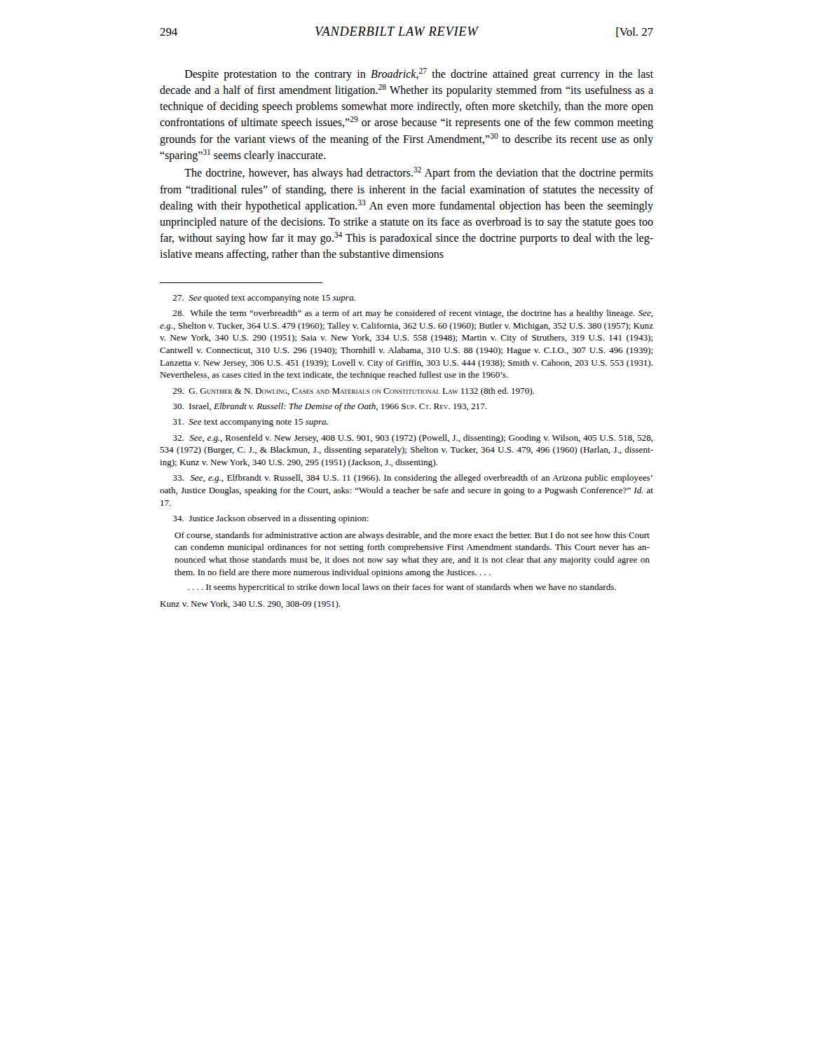294 VANDERBILT LAW REVIEW [Vol. 27
Despite protestation to the contrary in Broadrick,27 the doctrine attained great currency in the last decade and a half of first amendment litigation.28 Whether its popularity stemmed from “its usefulness as a technique of deciding speech problems somewhat more indirectly, often more sketchily, than the more open confrontations of ultimate speech issues,”29 or arose because “it represents one of the few common meeting grounds for the variant views of the meaning of the First Amendment,”30 to describe its recent use as only “sparing”31 seems clearly inaccurate.
The doctrine, however, has always had detractors.32 Apart from the deviation that the doctrine permits from “traditional rules” of standing, there is inherent in the facial examination of statutes the necessity of dealing with their hypothetical application.33 An even more fundamental objection has been the seemingly unprincipled nature of the decisions. To strike a statute on its face as overbroad is to say the statute goes too far, without saying how far it may go.34 This is paradoxical since the doctrine purports to deal with the legislative means affecting, rather than the substantive dimensions
27. See quoted text accompanying note 15 supra.
28. While the term “overbreadth” as a term of art may be considered of recent vintage, the doctrine has a healthy lineage. See, e.g., Shelton v. Tucker, 364 U.S. 479 (1960); Talley v. California, 362 U.S. 60 (1960); Butler v. Michigan, 352 U.S. 380 (1957); Kunz v. New York, 340 U.S. 290 (1951); Saia v. New York, 334 U.S. 558 (1948); Martin v. City of Struthers, 319 U.S. 141 (1943); Cantwell v. Connecticut, 310 U.S. 296 (1940); Thornhill v. Alabama, 310 U.S. 88 (1940); Hague v. C.I.O., 307 U.S. 496 (1939); Lanzetta v. New Jersey, 306 U.S. 451 (1939); Lovell v. City of Griffin, 303 U.S. 444 (1938); Smith v. Cahoon, 203 U.S. 553 (1931). Nevertheless, as cases cited in the text indicate, the technique reached fullest use in the 1960’s.
29. G. Gunther & N. Dowling, Cases and Materials on Constitutional Law 1132 (8th ed. 1970).
30. Israel, Elbrandt v. Russell: The Demise of the Oath, 1966 Sup. Ct. Rev. 193, 217.
31. See text accompanying note 15 supra.
32. See, e.g., Rosenfeld v. New Jersey, 408 U.S. 901, 903 (1972) (Powell, J., dissenting); Gooding v. Wilson, 405 U.S. 518, 528, 534 (1972) (Burger, C. J., & Blackmun, J., dissenting separately); Shelton v. Tucker, 364 U.S. 479, 496 (1960) (Harlan, J., dissenting); Kunz v. New York, 340 U.S. 290, 295 (1951) (Jackson, J., dissenting).
33. See, e.g., Elfbrandt v. Russell, 384 U.S. 11 (1966). In considering the alleged overbreadth of an Arizona public employees’ oath, Justice Douglas, speaking for the Court, asks: “Would a teacher be safe and secure in going to a Pugwash Conference?” Id. at 17.
34. Justice Jackson observed in a dissenting opinion:
Of course, standards for administrative action are always desirable, and the more exact the better. But I do not see how this Court can condemn municipal ordinances for not setting forth comprehensive First Amendment standards. This Court never has announced what those standards must be, it does not now say what they are, and it is not clear that any majority could agree on them. In no field are there more numerous individual opinions among the Justices. . . .
. . . . It seems hypercritical to strike down local laws on their faces for want of standards when we have no standards.
Kunz v. New York, 340 U.S. 290, 308-09 (1951).